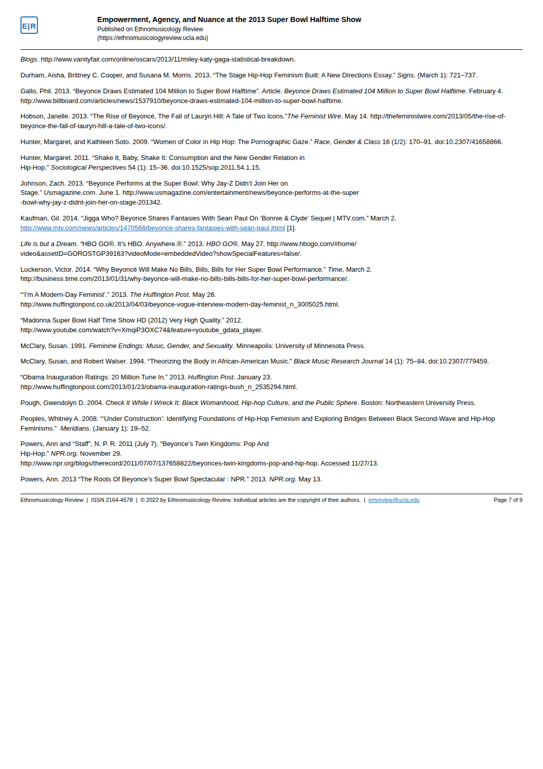E|R
Empowerment, Agency, and Nuance at the 2013 Super Bowl Halftime Show
Published on Ethnomusicology Review
(https://ethnomusicologyreview.ucla.edu)
Blogs. http://www.vanityfair.com/online/oscars/2013/11/miley-katy-gaga-statistical-breakdown.
Durham, Aisha, Brittney C. Cooper, and Susana M. Morris. 2013. “The Stage Hip-Hop Feminism Built: A New Directions Essay.” Signs. (March 1): 721–737.
Gallo, Phil. 2013. “Beyonce Draws Estimated 104 Million to Super Bowl Halftime”. Article. Beyonce Draws Estimated 104 Million to Super Bowl Halftime. February 4.
http://www.billboard.com/articles/news/1537910/beyonce-draws-estimated-104-million-to-super-bowl-halftime.
Hobson, Janelle. 2013. “The Rise of Beyoncé, The Fall of Lauryn Hill: A Tale of Two Icons.”The Feminist Wire. May 14. http://thefeministwire.com/2013/05/the-rise-of-beyonce-the-fall-of-lauryn-hill-a-tale-of-two-icons/.
Hunter, Margaret, and Kathleen Soto. 2009. “Women of Color in Hip Hop: The Pornographic Gaze.” Race, Gender & Class 16 (1/2): 170–91. doi:10.2307/41658866.
Hunter, Margaret. 2011. “Shake It, Baby, Shake It: Consumption and the New Gender Relation in
Hip-Hop.” Sociological Perspectives 54 (1): 15–36. doi:10.1525/sop.2011.54.1.15.
Johnson, Zach. 2013. “Beyonce Performs at the Super Bowl: Why Jay-Z Didn’t Join Her on
Stage.” Usmagazine.com. June 1. http://www.usmagazine.com/entertainment/news/beyonce-performs-at-the-super
-bowl-why-jay-z-didnt-join-her-on-stage-201342.
Kaufman, Gil. 2014. “Jigga Who? Beyonce Shares Fantasies With Sean Paul On ‘Bonnie & Clyde’ Sequel | MTV.com.” March 2. http://www.mtv.com/news/articles/1470568/beyonce-shares-fantasies-with-sean-paul.jhtml [1].
Life is but a Dream. “HBO GO®. It’s HBO. Anywhere.®.” 2013. HBO GO®. May 27. http://www.hbogo.com/#home/
video&assetID=GOROSTGP39163?videoMode=embeddedVideo?showSpecialFeatures=false/.
Luckerson, Victor. 2014. “Why Beyoncé Will Make No Bills, Bills, Bills for Her Super Bowl Performance.” Time, March 2.
http://business.time.com/2013/01/31/why-beyonce-will-make-no-bills-bills-bills-for-her-super-bowl-performance/.
“‘I’m A Modern-Day Feminist’.” 2013. The Huffington Post. May 26.
http://www.huffingtonpost.co.uk/2013/04/03/beyonce-vogue-interview-modern-day-feminist_n_3005025.html.
“Madonna Super Bowl Half Time Show HD (2012) Very High Quality.” 2012.
http://www.youtube.com/watch?v=XmqiP3OXC74&feature=youtube_gdata_player.
McClary, Susan. 1991. Feminine Endings: Music, Gender, and Sexuality. Minneapolis: University of Minnesota Press.
McClary, Susan, and Robert Walser. 1994. “Theorizing the Body in African-American Music.” Black Music Research Journal 14 (1): 75–84. doi:10.2307/779459.
“Obama Inauguration Ratings: 20 Million Tune In.” 2013. Huffington Post. January 23.
http://www.huffingtonpost.com/2013/01/23/obama-inauguration-ratings-bush_n_2535294.html.
Pough, Gwendolyn D. 2004. Check It While I Wreck It: Black Womanhood, Hip-hop Culture, and the Public Sphere. Boston: Northeastern University Press.
Peoples, Whitney A. 2008. “‘Under Construction’: Identifying Foundations of Hip-Hop Feminism and Exploring Bridges Between Black Second-Wave and Hip-Hop Feminisms.” Meridians. (January 1): 19–52.
Powers, Ann and “Staff”, N. P. R. 2011 (July 7). “Beyonce’s Twin Kingdoms: Pop And
Hip-Hop.” NPR.org. November 29.
http://www.npr.org/blogs/therecord/2011/07/07/137658822/beyonces-twin-kingdoms-pop-and-hip-hop. Accessed 11/27/13.
Powers, Ann. 2013 “The Roots Of Beyonce’s Super Bowl Spectacular : NPR.” 2013. NPR.org. May 13.
Ethnomusicology Review | ISSN 2164-4578 | © 2022 by Ethnomusicology Review. Individual articles are the copyright of their authors. | emreview@ucla.edu
Page 7 of 9